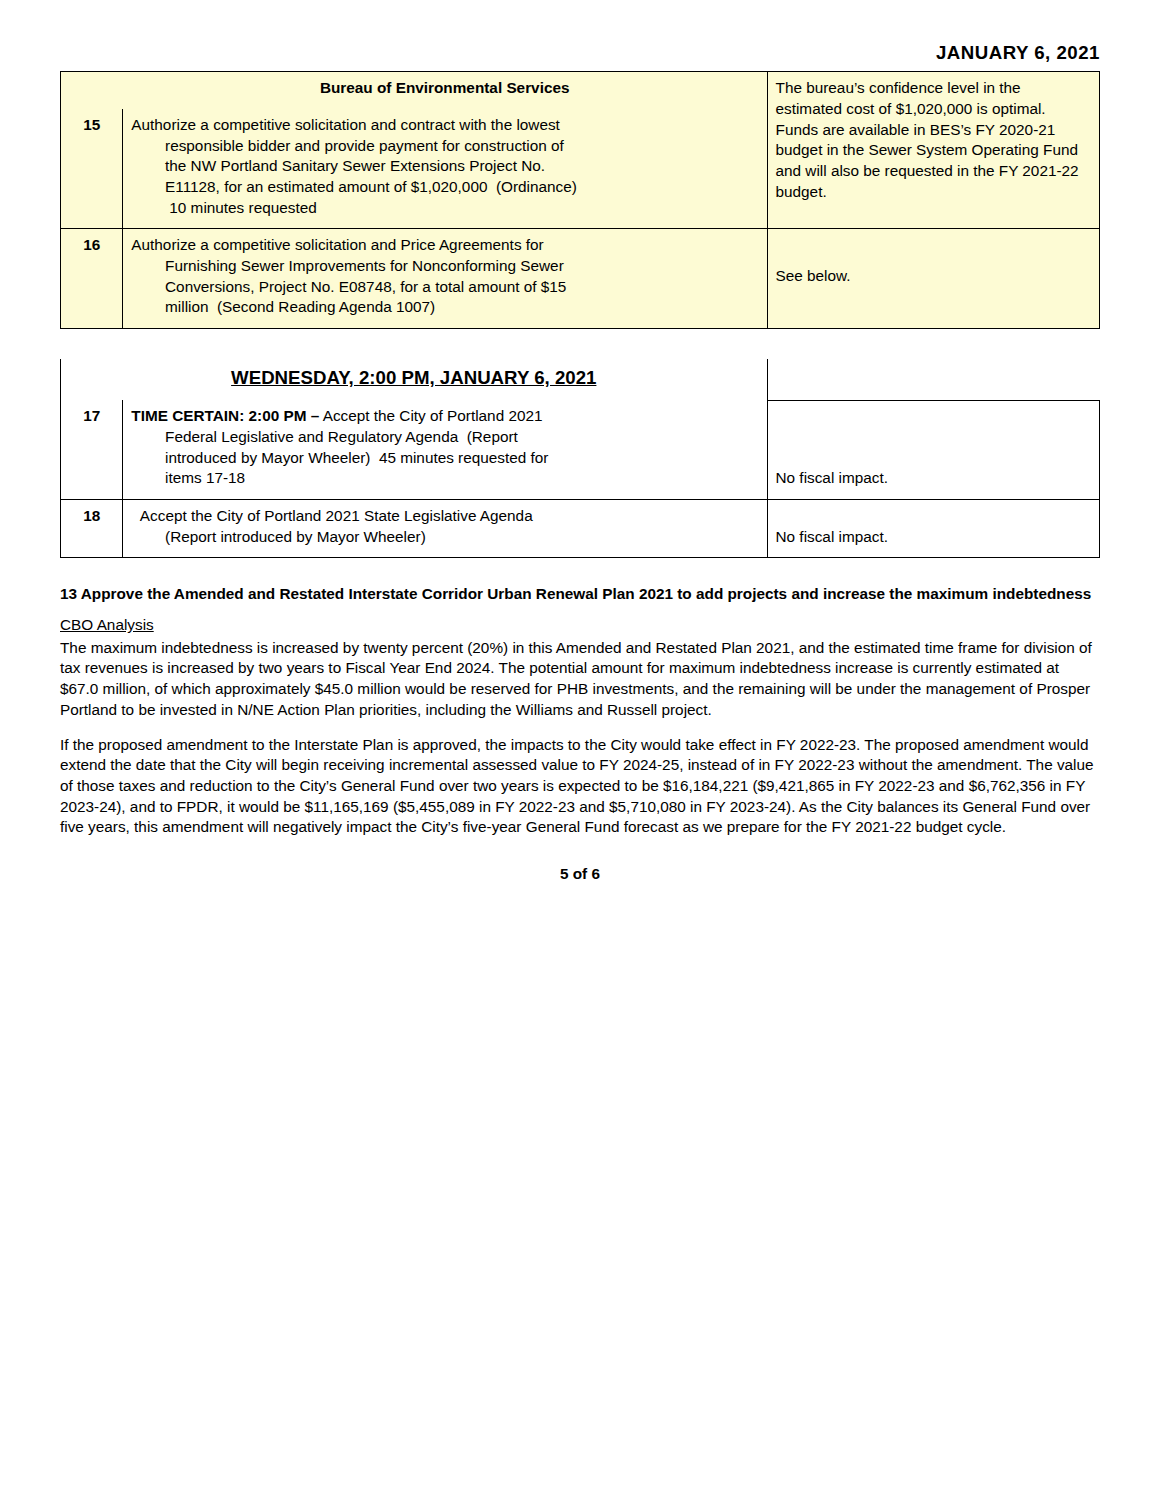JANUARY 6, 2021
| | Bureau of Environmental Services | The bureau’s confidence level in the estimated cost of $1,020,000 is optimal. Funds are available in BES’s FY 2020-21 budget in the Sewer System Operating Fund and will also be requested in the FY 2021-22 budget. |
| 15 | Authorize a competitive solicitation and contract with the lowest responsible bidder and provide payment for construction of the NW Portland Sanitary Sewer Extensions Project No. E11128, for an estimated amount of $1,020,000 (Ordinance) 10 minutes requested |
| 16 | Authorize a competitive solicitation and Price Agreements for Furnishing Sewer Improvements for Nonconforming Sewer Conversions, Project No. E08748, for a total amount of $15 million (Second Reading Agenda 1007) | See below. |
| WEDNESDAY, 2:00 PM, JANUARY 6, 2021 | |
| 17 | TIME CERTAIN: 2:00 PM – Accept the City of Portland 2021 Federal Legislative and Regulatory Agenda (Report introduced by Mayor Wheeler) 45 minutes requested for items 17-18 | No fiscal impact. |
| 18 | Accept the City of Portland 2021 State Legislative Agenda (Report introduced by Mayor Wheeler) | No fiscal impact. |
13 Approve the Amended and Restated Interstate Corridor Urban Renewal Plan 2021 to add projects and increase the maximum indebtedness
CBO Analysis
The maximum indebtedness is increased by twenty percent (20%) in this Amended and Restated Plan 2021, and the estimated time frame for division of tax revenues is increased by two years to Fiscal Year End 2024. The potential amount for maximum indebtedness increase is currently estimated at $67.0 million, of which approximately $45.0 million would be reserved for PHB investments, and the remaining will be under the management of Prosper Portland to be invested in N/NE Action Plan priorities, including the Williams and Russell project.
If the proposed amendment to the Interstate Plan is approved, the impacts to the City would take effect in FY 2022-23. The proposed amendment would extend the date that the City will begin receiving incremental assessed value to FY 2024-25, instead of in FY 2022-23 without the amendment. The value of those taxes and reduction to the City’s General Fund over two years is expected to be $16,184,221 ($9,421,865 in FY 2022-23 and $6,762,356 in FY 2023-24), and to FPDR, it would be $11,165,169 ($5,455,089 in FY 2022-23 and $5,710,080 in FY 2023-24). As the City balances its General Fund over five years, this amendment will negatively impact the City’s five-year General Fund forecast as we prepare for the FY 2021-22 budget cycle.
5 of 6